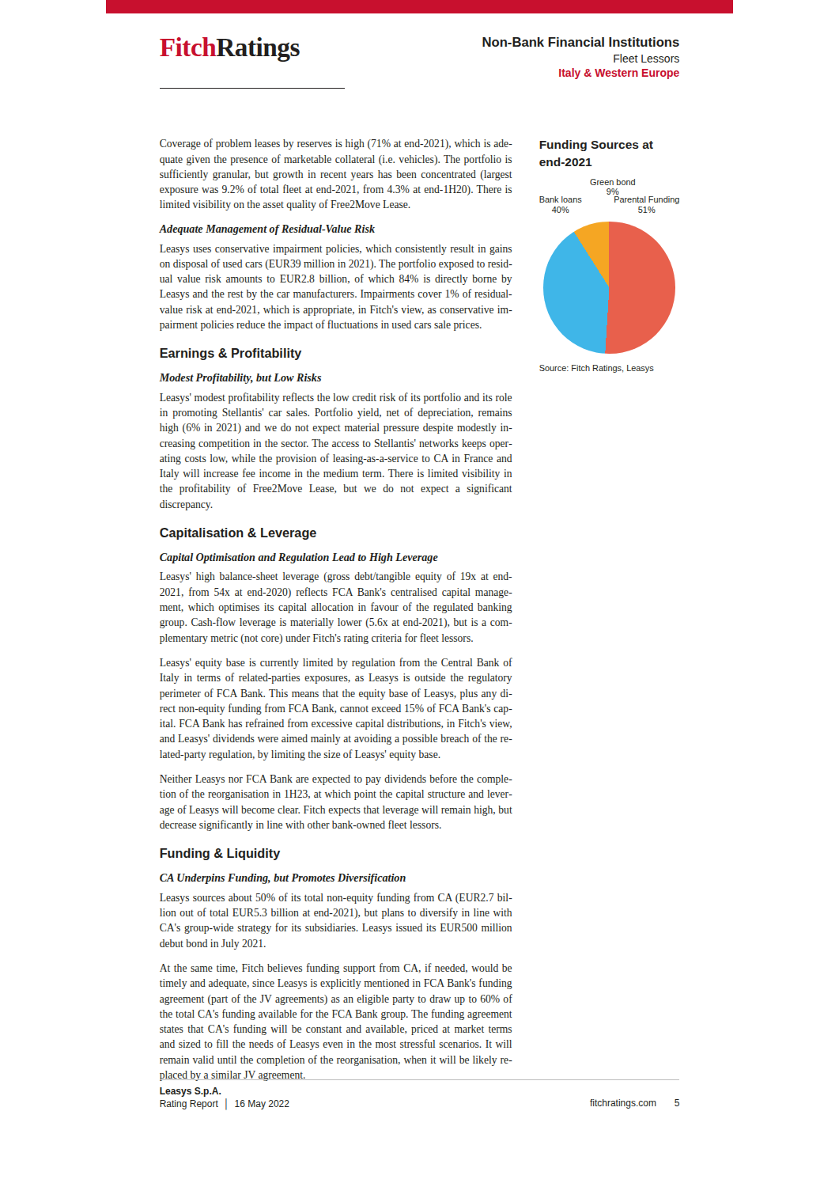Fitch Ratings
Non-Bank Financial Institutions
Fleet Lessors
Italy & Western Europe
Coverage of problem leases by reserves is high (71% at end-2021), which is adequate given the presence of marketable collateral (i.e. vehicles). The portfolio is sufficiently granular, but growth in recent years has been concentrated (largest exposure was 9.2% of total fleet at end-2021, from 4.3% at end-1H20). There is limited visibility on the asset quality of Free2Move Lease.
Adequate Management of Residual-Value Risk
Leasys uses conservative impairment policies, which consistently result in gains on disposal of used cars (EUR39 million in 2021). The portfolio exposed to residual value risk amounts to EUR2.8 billion, of which 84% is directly borne by Leasys and the rest by the car manufacturers. Impairments cover 1% of residual-value risk at end-2021, which is appropriate, in Fitch's view, as conservative impairment policies reduce the impact of fluctuations in used cars sale prices.
Earnings & Profitability
Modest Profitability, but Low Risks
Leasys' modest profitability reflects the low credit risk of its portfolio and its role in promoting Stellantis' car sales. Portfolio yield, net of depreciation, remains high (6% in 2021) and we do not expect material pressure despite modestly increasing competition in the sector. The access to Stellantis' networks keeps operating costs low, while the provision of leasing-as-a-service to CA in France and Italy will increase fee income in the medium term. There is limited visibility in the profitability of Free2Move Lease, but we do not expect a significant discrepancy.
Capitalisation & Leverage
Capital Optimisation and Regulation Lead to High Leverage
Leasys' high balance-sheet leverage (gross debt/tangible equity of 19x at end-2021, from 54x at end-2020) reflects FCA Bank's centralised capital management, which optimises its capital allocation in favour of the regulated banking group. Cash-flow leverage is materially lower (5.6x at end-2021), but is a complementary metric (not core) under Fitch's rating criteria for fleet lessors.
Leasys' equity base is currently limited by regulation from the Central Bank of Italy in terms of related-parties exposures, as Leasys is outside the regulatory perimeter of FCA Bank. This means that the equity base of Leasys, plus any direct non-equity funding from FCA Bank, cannot exceed 15% of FCA Bank's capital. FCA Bank has refrained from excessive capital distributions, in Fitch's view, and Leasys' dividends were aimed mainly at avoiding a possible breach of the related-party regulation, by limiting the size of Leasys' equity base.
Neither Leasys nor FCA Bank are expected to pay dividends before the completion of the reorganisation in 1H23, at which point the capital structure and leverage of Leasys will become clear. Fitch expects that leverage will remain high, but decrease significantly in line with other bank-owned fleet lessors.
Funding & Liquidity
CA Underpins Funding, but Promotes Diversification
Leasys sources about 50% of its total non-equity funding from CA (EUR2.7 billion out of total EUR5.3 billion at end-2021), but plans to diversify in line with CA's group-wide strategy for its subsidiaries. Leasys issued its EUR500 million debut bond in July 2021.
At the same time, Fitch believes funding support from CA, if needed, would be timely and adequate, since Leasys is explicitly mentioned in FCA Bank's funding agreement (part of the JV agreements) as an eligible party to draw up to 60% of the total CA's funding available for the FCA Bank group. The funding agreement states that CA's funding will be constant and available, priced at market terms and sized to fill the needs of Leasys even in the most stressful scenarios. It will remain valid until the completion of the reorganisation, when it will be likely replaced by a similar JV agreement.
Funding Sources at end-2021
Green bond
9%
Bank loans
40%
Parental Funding
51%
Source: Fitch Ratings, Leasys
Leasys S.p.A.
Rating Report │ 16 May 2022
fitchratings.com
5